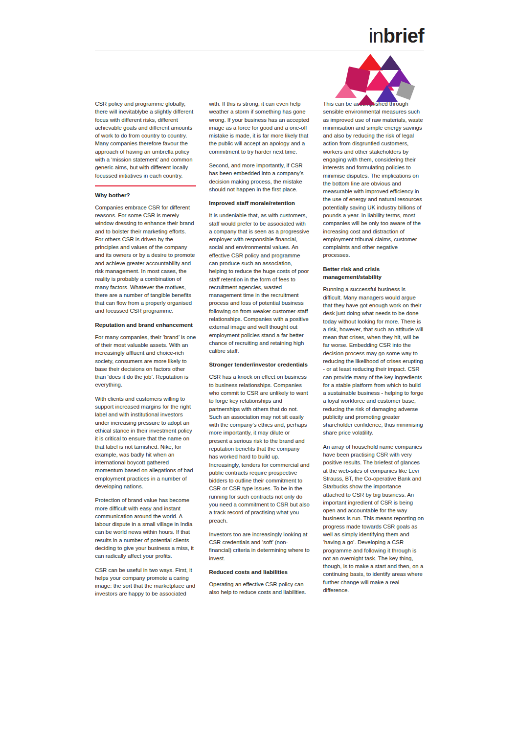inbrief
CSR policy and programme globally, there will inevitablybe a slightly different focus with different risks, different achievable goals and different amounts of work to do from country to country. Many companies therefore favour the approach of having an umbrella policy with a ‘mission statement’ and common generic aims, but with different locally focussed initiatives in each country.
Why bother?
Companies embrace CSR for different reasons. For some CSR is merely window dressing to enhance their brand and to bolster their marketing efforts. For others CSR is driven by the principles and values of the company and its owners or by a desire to promote and achieve greater accountability and risk management. In most cases, the reality is probably a combination of many factors. Whatever the motives, there are a number of tangible benefits that can flow from a properly organised and focussed CSR programme.
Reputation and brand enhancement
For many companies, their ‘brand’ is one of their most valuable assets. With an increasingly affluent and choice-rich society, consumers are more likely to base their decisions on factors other than ‘does it do the job’. Reputation is everything.
With clients and customers willing to support increased margins for the right label and with institutional investors under increasing pressure to adopt an ethical stance in their investment policy it is critical to ensure that the name on that label is not tarnished. Nike, for example, was badly hit when an international boycott gathered momentum based on allegations of bad employment practices in a number of developing nations.
Protection of brand value has become more difficult with easy and instant communication around the world. A labour dispute in a small village in India can be world news within hours. If that results in a number of potential clients deciding to give your business a miss, it can radically affect your profits.
CSR can be useful in two ways. First, it helps your company promote a caring image: the sort that the marketplace and investors are happy to be associated with. If this is strong, it can even help weather a storm if something has gone wrong. If your business has an accepted image as a force for good and a one-off mistake is made, it is far more likely that the public will accept an apology and a commitment to try harder next time.
Second, and more importantly, if CSR has been embedded into a company’s decision making process, the mistake should not happen in the first place.
Improved staff morale/retention
It is undeniable that, as with customers, staff would prefer to be associated with a company that is seen as a progressive employer with responsible financial, social and environmental values. An effective CSR policy and programme can produce such an association, helping to reduce the huge costs of poor staff retention in the form of fees to recruitment agencies, wasted management time in the recruitment process and loss of potential business following on from weaker customer-staff relationships. Companies with a positive external image and well thought out employment policies stand a far better chance of recruiting and retaining high calibre staff.
Stronger tender/investor credentials
CSR has a knock on effect on business to business relationships. Companies who commit to CSR are unlikely to want to forge key relationships and partnerships with others that do not. Such an association may not sit easily with the company’s ethics and, perhaps more importantly, it may dilute or present a serious risk to the brand and reputation benefits that the company has worked hard to build up. Increasingly, tenders for commercial and public contracts require prospective bidders to outline their commitment to CSR or CSR type issues. To be in the running for such contracts not only do you need a commitment to CSR but also a track record of practising what you preach.
Investors too are increasingly looking at CSR credentials and ‘soft’ (non-financial) criteria in determining where to invest.
Reduced costs and liabilities
Operating an effective CSR policy can also help to reduce costs and liabilities. This can be accomplished through sensible environmental measures such as improved use of raw materials, waste minimisation and simple energy savings and also by reducing the risk of legal action from disgruntled customers, workers and other stakeholders by engaging with them, considering their interests and formulating policies to minimise disputes. The implications on the bottom line are obvious and measurable with improved efficiency in the use of energy and natural resources potentially saving UK industry billions of pounds a year. In liability terms, most companies will be only too aware of the increasing cost and distraction of employment tribunal claims, customer complaints and other negative processes.
Better risk and crisis management/stability
Running a successful business is difficult. Many managers would argue that they have got enough work on their desk just doing what needs to be done today without looking for more. There is a risk, however, that such an attitude will mean that crises, when they hit, will be far worse. Embedding CSR into the decision process may go some way to reducing the likelihood of crises erupting - or at least reducing their impact. CSR can provide many of the key ingredients for a stable platform from which to build a sustainable business - helping to forge a loyal workforce and customer base, reducing the risk of damaging adverse publicity and promoting greater shareholder confidence, thus minimising share price volatility.
An array of household name companies have been practising CSR with very positive results. The briefest of glances at the web-sites of companies like Levi Strauss, BT, the Co-operative Bank and Starbucks show the importance attached to CSR by big business. An important ingredient of CSR is being open and accountable for the way business is run. This means reporting on progress made towards CSR goals as well as simply identifying them and ‘having a go’. Developing a CSR programme and following it through is not an overnight task. The key thing, though, is to make a start and then, on a continuing basis, to identify areas where further change will make a real difference.